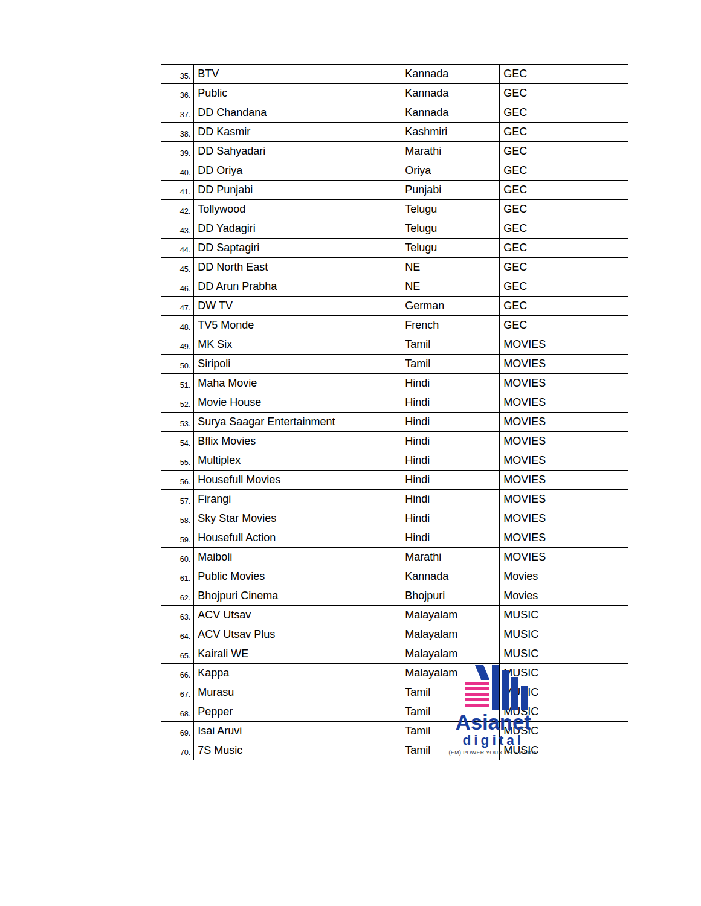| 35. | BTV | Kannada | GEC |
| 36. | Public | Kannada | GEC |
| 37. | DD Chandana | Kannada | GEC |
| 38. | DD Kasmir | Kashmiri | GEC |
| 39. | DD Sahyadari | Marathi | GEC |
| 40. | DD Oriya | Oriya | GEC |
| 41. | DD Punjabi | Punjabi | GEC |
| 42. | Tollywood | Telugu | GEC |
| 43. | DD Yadagiri | Telugu | GEC |
| 44. | DD Saptagiri | Telugu | GEC |
| 45. | DD North East | NE | GEC |
| 46. | DD Arun Prabha | NE | GEC |
| 47. | DW TV | German | GEC |
| 48. | TV5 Monde | French | GEC |
| 49. | MK Six | Tamil | MOVIES |
| 50. | Siripoli | Tamil | MOVIES |
| 51. | Maha Movie | Hindi | MOVIES |
| 52. | Movie House | Hindi | MOVIES |
| 53. | Surya Saagar Entertainment | Hindi | MOVIES |
| 54. | Bflix Movies | Hindi | MOVIES |
| 55. | Multiplex | Hindi | MOVIES |
| 56. | Housefull Movies | Hindi | MOVIES |
| 57. | Firangi | Hindi | MOVIES |
| 58. | Sky Star Movies | Hindi | MOVIES |
| 59. | Housefull Action | Hindi | MOVIES |
| 60. | Maiboli | Marathi | MOVIES |
| 61. | Public Movies | Kannada | Movies |
| 62. | Bhojpuri Cinema | Bhojpuri | Movies |
| 63. | ACV Utsav | Malayalam | MUSIC |
| 64. | ACV Utsav Plus | Malayalam | MUSIC |
| 65. | Kairali WE | Malayalam | MUSIC |
| 66. | Kappa | Malayalam | MUSIC |
| 67. | Murasu | Tamil | MUSIC |
| 68. | Pepper | Tamil | MUSIC |
| 69. | Isai Aruvi | Tamil | MUSIC |
| 70. | 7S Music | Tamil | MUSIC |
Asianet
digital
(EM) POWER YOUR TELEVISION